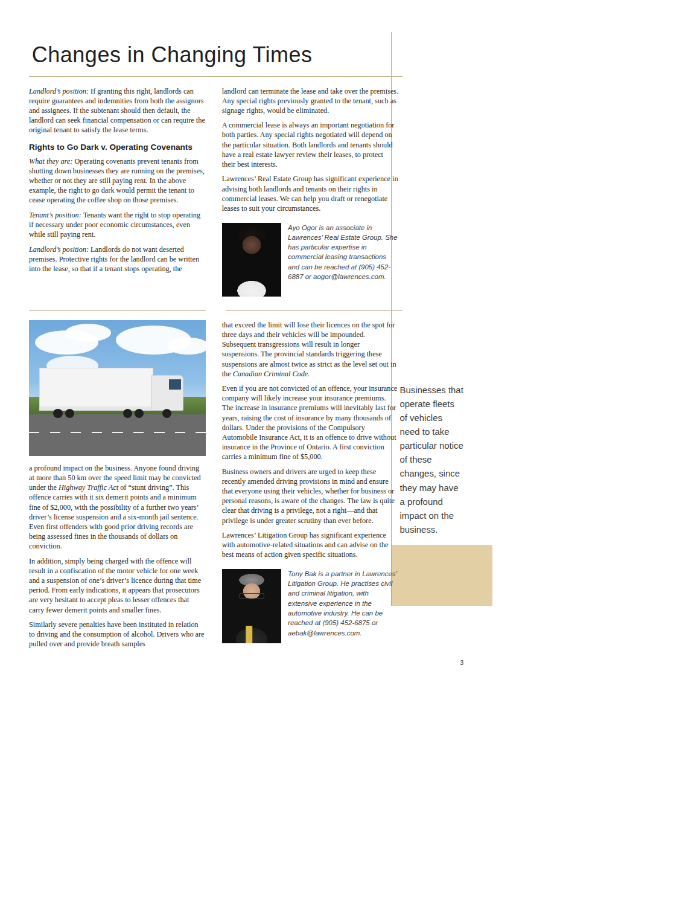Changes in Changing Times
Businesses that operate fleets of vehicles need to take particular notice of these changes, since they may have a profound impact on the business.
Landlord’s position: If granting this right, landlords can require guarantees and indemnities from both the assignors and assignees. If the subtenant should then default, the landlord can seek financial compensation or can require the original tenant to satisfy the lease terms.
Rights to Go Dark v. Operating Covenants
What they are: Operating covenants prevent tenants from shutting down businesses they are running on the premises, whether or not they are still paying rent. In the above example, the right to go dark would permit the tenant to cease operating the coffee shop on those premises.
Tenant’s position: Tenants want the right to stop operating if necessary under poor economic circumstances, even while still paying rent.
Landlord’s position: Landlords do not want deserted premises. Protective rights for the landlord can be written into the lease, so that if a tenant stops operating, the
landlord can terminate the lease and take over the premises. Any special rights previously granted to the tenant, such as signage rights, would be eliminated.
A commercial lease is always an important negotiation for both parties. Any special rights negotiated will depend on the particular situation. Both landlords and tenants should have a real estate lawyer review their leases, to protect their best interests.
Lawrences’ Real Estate Group has significant experience in advising both landlords and tenants on their rights in commercial leases. We can help you draft or renegotiate leases to suit your circumstances.
Ayo Ogor is an associate in Lawrences’ Real Estate Group. She has particular expertise in commercial leasing transactions and can be reached at (905) 452-6887 or aogor@lawrences.com.
a profound impact on the business. Anyone found driving at more than 50 km over the speed limit may be convicted under the Highway Traffic Act of “stunt driving”. This offence carries with it six demerit points and a minimum fine of $2,000, with the possibility of a further two years’ driver’s license suspension and a six-month jail sentence. Even first offenders with good prior driving records are being assessed fines in the thousands of dollars on conviction.
In addition, simply being charged with the offence will result in a confiscation of the motor vehicle for one week and a suspension of one’s driver’s licence during that time period. From early indications, it appears that prosecutors are very hesitant to accept pleas to lesser offences that carry fewer demerit points and smaller fines.
Similarly severe penalties have been instituted in relation to driving and the consumption of alcohol. Drivers who are pulled over and provide breath samples
that exceed the limit will lose their licences on the spot for three days and their vehicles will be impounded. Subsequent transgressions will result in longer suspensions. The provincial standards triggering these suspensions are almost twice as strict as the level set out in the Canadian Criminal Code.
Even if you are not convicted of an offence, your insurance company will likely increase your insurance premiums. The increase in insurance premiums will inevitably last for years, raising the cost of insurance by many thousands of dollars. Under the provisions of the Compulsory Automobile Insurance Act, it is an offence to drive without insurance in the Province of Ontario. A first conviction carries a minimum fine of $5,000.
Business owners and drivers are urged to keep these recently amended driving provisions in mind and ensure that everyone using their vehicles, whether for business or personal reasons, is aware of the changes. The law is quite clear that driving is a privilege, not a right—and that privilege is under greater scrutiny than ever before.
Lawrences’ Litigation Group has significant experience with automotive-related situations and can advise on the best means of action given specific situations.
Tony Bak is a partner in Lawrences’ Litigation Group. He practises civil and criminal litigation, with extensive experience in the automotive industry. He can be reached at (905) 452-6875 or aebak@lawrences.com.
3